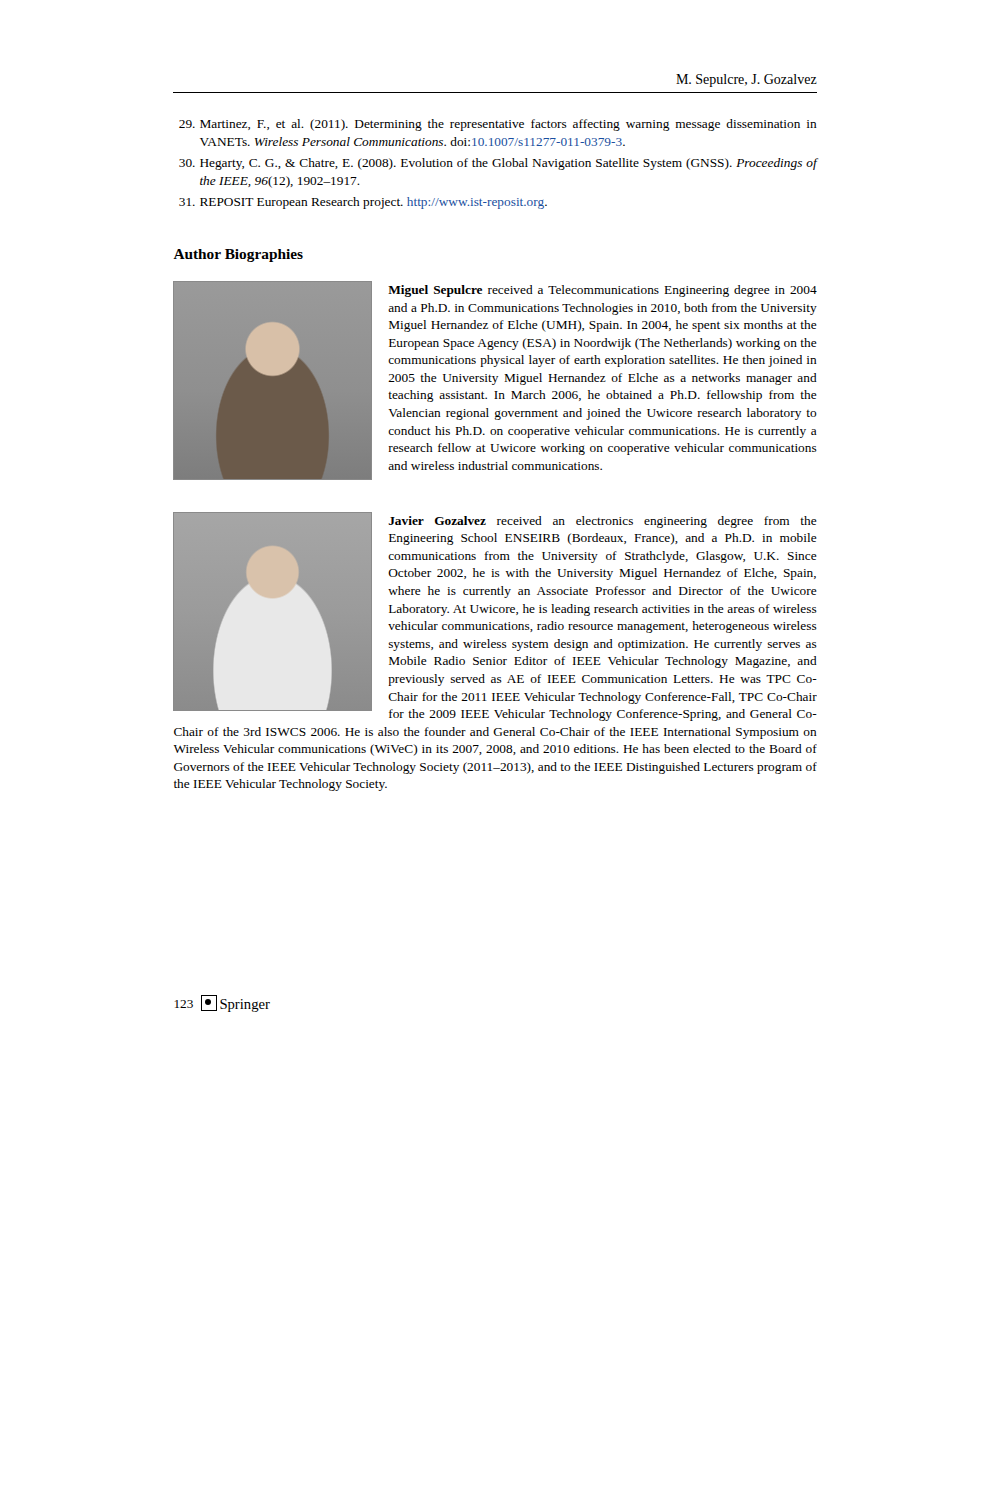M. Sepulcre, J. Gozalvez
29 Martinez, F., et al. (2011). Determining the representative factors affecting warning message dissemination in VANETs. Wireless Personal Communications. doi:10.1007/s11277-011-0379-3.
30 Hegarty, C. G., & Chatre, E. (2008). Evolution of the Global Navigation Satellite System (GNSS). Proceedings of the IEEE, 96(12), 1902–1917.
31 REPOSIT European Research project. http://www.ist-reposit.org.
Author Biographies
Miguel Sepulcre received a Telecommunications Engineering degree in 2004 and a Ph.D. in Communications Technologies in 2010, both from the University Miguel Hernandez of Elche (UMH), Spain. In 2004, he spent six months at the European Space Agency (ESA) in Noordwijk (The Netherlands) working on the communications physical layer of earth exploration satellites. He then joined in 2005 the University Miguel Hernandez of Elche as a networks manager and teaching assistant. In March 2006, he obtained a Ph.D. fellowship from the Valencian regional government and joined the Uwicore research laboratory to conduct his Ph.D. on cooperative vehicular communications. He is currently a research fellow at Uwicore working on cooperative vehicular communications and wireless industrial communications.
Javier Gozalvez received an electronics engineering degree from the Engineering School ENSEIRB (Bordeaux, France), and a Ph.D. in mobile communications from the University of Strathclyde, Glasgow, U.K. Since October 2002, he is with the University Miguel Hernandez of Elche, Spain, where he is currently an Associate Professor and Director of the Uwicore Laboratory. At Uwicore, he is leading research activities in the areas of wireless vehicular communications, radio resource management, heterogeneous wireless systems, and wireless system design and optimization. He currently serves as Mobile Radio Senior Editor of IEEE Vehicular Technology Magazine, and previously served as AE of IEEE Communication Letters. He was TPC Co-Chair for the 2011 IEEE Vehicular Technology Conference-Fall, TPC Co-Chair for the 2009 IEEE Vehicular Technology Conference-Spring, and General Co-Chair of the 3rd ISWCS 2006. He is also the founder and General Co-Chair of the IEEE International Symposium on Wireless Vehicular communications (WiVeC) in its 2007, 2008, and 2010 editions. He has been elected to the Board of Governors of the IEEE Vehicular Technology Society (2011–2013), and to the IEEE Distinguished Lecturers program of the IEEE Vehicular Technology Society.
123 Springer